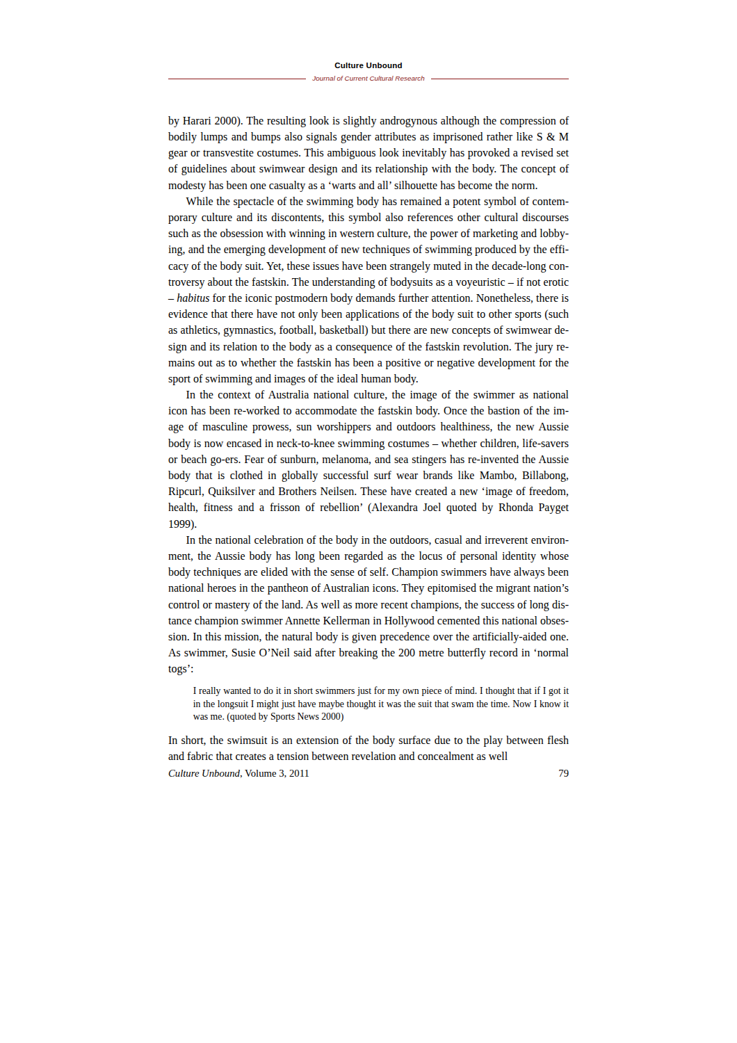Culture Unbound
Journal of Current Cultural Research
by Harari 2000). The resulting look is slightly androgynous although the compression of bodily lumps and bumps also signals gender attributes as imprisoned rather like S & M gear or transvestite costumes. This ambiguous look inevitably has provoked a revised set of guidelines about swimwear design and its relationship with the body. The concept of modesty has been one casualty as a ‘warts and all’ silhouette has become the norm.
While the spectacle of the swimming body has remained a potent symbol of contemporary culture and its discontents, this symbol also references other cultural discourses such as the obsession with winning in western culture, the power of marketing and lobbying, and the emerging development of new techniques of swimming produced by the efficacy of the body suit. Yet, these issues have been strangely muted in the decade-long controversy about the fastskin. The understanding of bodysuits as a voyeuristic – if not erotic – habitus for the iconic postmodern body demands further attention. Nonetheless, there is evidence that there have not only been applications of the body suit to other sports (such as athletics, gymnastics, football, basketball) but there are new concepts of swimwear design and its relation to the body as a consequence of the fastskin revolution. The jury remains out as to whether the fastskin has been a positive or negative development for the sport of swimming and images of the ideal human body.
In the context of Australia national culture, the image of the swimmer as national icon has been re-worked to accommodate the fastskin body. Once the bastion of the image of masculine prowess, sun worshippers and outdoors healthiness, the new Aussie body is now encased in neck-to-knee swimming costumes – whether children, life-savers or beach go-ers. Fear of sunburn, melanoma, and sea stingers has re-invented the Aussie body that is clothed in globally successful surf wear brands like Mambo, Billabong, Ripcurl, Quiksilver and Brothers Neilsen. These have created a new ‘image of freedom, health, fitness and a frisson of rebellion’ (Alexandra Joel quoted by Rhonda Payget 1999).
In the national celebration of the body in the outdoors, casual and irreverent environment, the Aussie body has long been regarded as the locus of personal identity whose body techniques are elided with the sense of self. Champion swimmers have always been national heroes in the pantheon of Australian icons. They epitomised the migrant nation’s control or mastery of the land. As well as more recent champions, the success of long distance champion swimmer Annette Kellerman in Hollywood cemented this national obsession. In this mission, the natural body is given precedence over the artificially-aided one. As swimmer, Susie O’Neil said after breaking the 200 metre butterfly record in ‘normal togs’:
I really wanted to do it in short swimmers just for my own piece of mind. I thought that if I got it in the longsuit I might just have maybe thought it was the suit that swam the time. Now I know it was me. (quoted by Sports News 2000)
In short, the swimsuit is an extension of the body surface due to the play between flesh and fabric that creates a tension between revelation and concealment as well
Culture Unbound, Volume 3, 2011 79